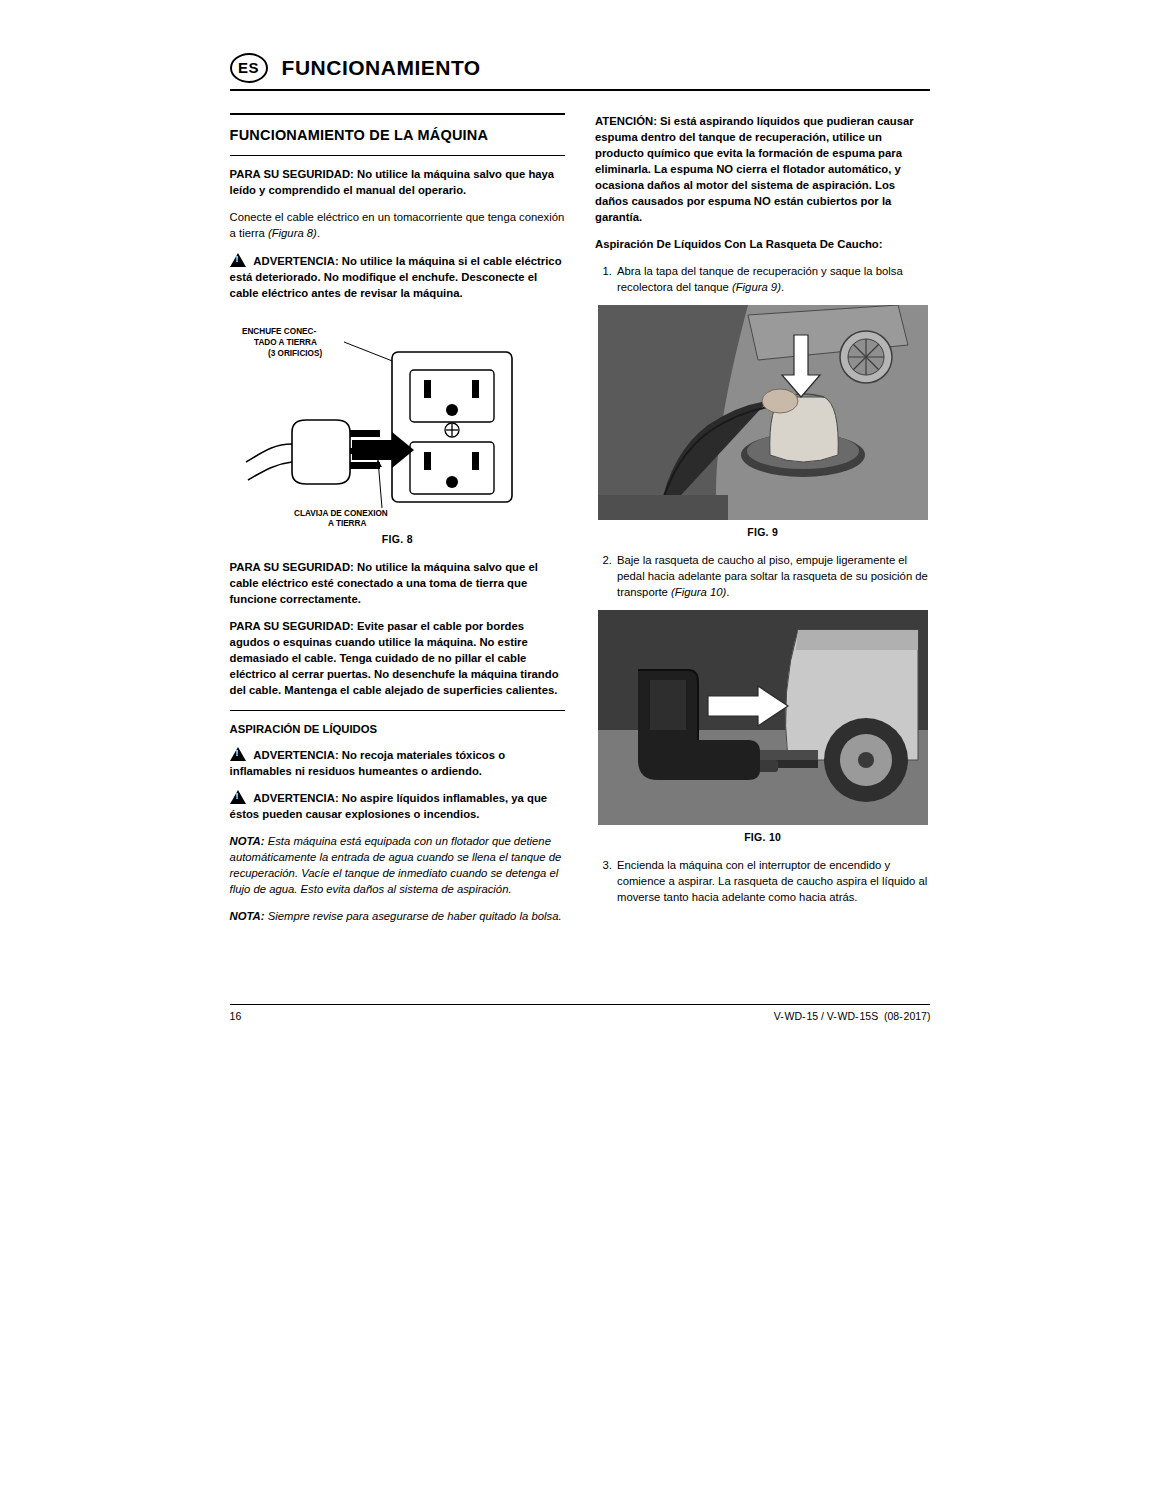ES
FUNCIONAMIENTO
FUNCIONAMIENTO DE LA MÁQUINA
PARA SU SEGURIDAD: No utilice la máquina salvo que haya leído y comprendido el manual del operario.
Conecte el cable eléctrico en un tomacorriente que tenga conexión a tierra (Figura 8).
ADVERTENCIA: No utilice la máquina si el cable eléctrico está deteriorado. No modifique el enchufe. Desconecte el cable eléctrico antes de revisar la máquina.
ENCHUFE CONEC- TADO A TIERRA (3 ORIFICIOS) CLAVIJA DE CONEXION A TIERRA
FIG. 8
PARA SU SEGURIDAD: No utilice la máquina salvo que el cable eléctrico esté conectado a una toma de tierra que funcione correctamente.
PARA SU SEGURIDAD: Evite pasar el cable por bordes agudos o esquinas cuando utilice la máquina. No estire demasiado el cable. Tenga cuidado de no pillar el cable eléctrico al cerrar puertas. No desenchufe la máquina tirando del cable. Mantenga el cable alejado de superficies calientes.
ASPIRACIÓN DE LÍQUIDOS
ADVERTENCIA: No recoja materiales tóxicos o inflamables ni residuos humeantes o ardiendo.
ADVERTENCIA: No aspire líquidos inflamables, ya que éstos pueden causar explosiones o incendios.
NOTA: Esta máquina está equipada con un flotador que detiene automáticamente la entrada de agua cuando se llena el tanque de recuperación. Vacíe el tanque de inmediato cuando se detenga el flujo de agua. Esto evita daños al sistema de aspiración.
NOTA: Siempre revise para asegurarse de haber quitado la bolsa.
ATENCIÓN: Si está aspirando líquidos que pudieran causar espuma dentro del tanque de recuperación, utilice un producto químico que evita la formación de espuma para eliminarla. La espuma NO cierra el flotador automático, y ocasiona daños al motor del sistema de aspiración. Los daños causados por espuma NO están cubiertos por la garantía.
Aspiración De Líquidos Con La Rasqueta De Caucho:
Abra la tapa del tanque de recuperación y saque la bolsa recolectora del tanque (Figura 9).
FIG. 9
Baje la rasqueta de caucho al piso, empuje ligeramente el pedal hacia adelante para soltar la rasqueta de su posición de transporte (Figura 10).
FIG. 10
Encienda la máquina con el interruptor de encendido y comience a aspirar. La rasqueta de caucho aspira el líquido al moverse tanto hacia adelante como hacia atrás.
16
V- WD- 15 / V- WD- 15S (08- 2017)